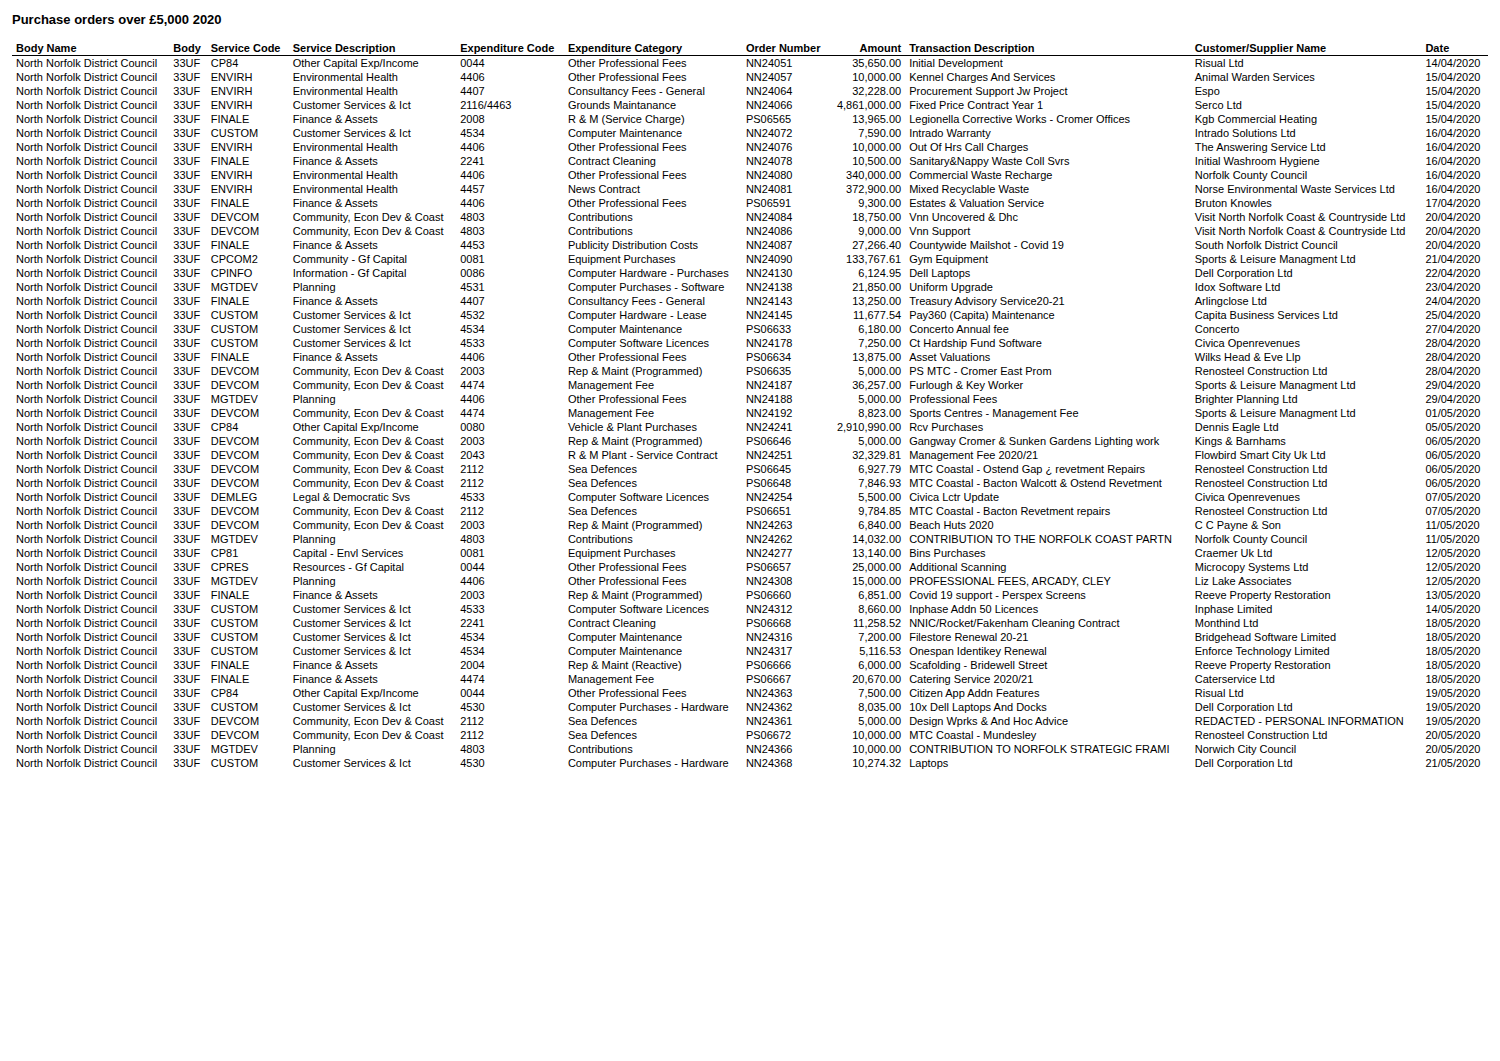Purchase orders over £5,000 2020
| Body Name | Body | Service Code | Service Description | Expenditure Code | Expenditure Category | Order Number | Amount | Transaction Description | Customer/Supplier Name | Date |
| --- | --- | --- | --- | --- | --- | --- | --- | --- | --- | --- |
| North Norfolk District Council | 33UF | CP84 | Other Capital Exp/Income | 0044 | Other Professional Fees | NN24051 | 35,650.00 | Initial Development | Risual Ltd | 14/04/2020 |
| North Norfolk District Council | 33UF | ENVIRH | Environmental Health | 4406 | Other Professional Fees | NN24057 | 10,000.00 | Kennel Charges And Services | Animal Warden Services | 15/04/2020 |
| North Norfolk District Council | 33UF | ENVIRH | Environmental Health | 4407 | Consultancy Fees - General | NN24064 | 32,228.00 | Procurement Support Jw Project | Espo | 15/04/2020 |
| North Norfolk District Council | 33UF | ENVIRH | Customer Services & Ict | 2116/4463 | Grounds Maintanance | NN24066 | 4,861,000.00 | Fixed Price Contract Year 1 | Serco Ltd | 15/04/2020 |
| North Norfolk District Council | 33UF | FINALE | Finance & Assets | 2008 | R & M (Service Charge) | PS06565 | 13,965.00 | Legionella Corrective Works - Cromer Offices | Kgb Commercial Heating | 15/04/2020 |
| North Norfolk District Council | 33UF | CUSTOM | Customer Services & Ict | 4534 | Computer Maintenance | NN24072 | 7,590.00 | Intrado Warranty | Intrado Solutions Ltd | 16/04/2020 |
| North Norfolk District Council | 33UF | ENVIRH | Environmental Health | 4406 | Other Professional Fees | NN24076 | 10,000.00 | Out Of Hrs Call Charges | The Answering Service Ltd | 16/04/2020 |
| North Norfolk District Council | 33UF | FINALE | Finance & Assets | 2241 | Contract Cleaning | NN24078 | 10,500.00 | Sanitary&Nappy Waste Coll Svrs | Initial Washroom Hygiene | 16/04/2020 |
| North Norfolk District Council | 33UF | ENVIRH | Environmental Health | 4406 | Other Professional Fees | NN24080 | 340,000.00 | Commercial Waste Recharge | Norfolk County Council | 16/04/2020 |
| North Norfolk District Council | 33UF | ENVIRH | Environmental Health | 4457 | News Contract | NN24081 | 372,900.00 | Mixed Recyclable Waste | Norse Environmental Waste Services Ltd | 16/04/2020 |
| North Norfolk District Council | 33UF | FINALE | Finance & Assets | 4406 | Other Professional Fees | PS06591 | 9,300.00 | Estates & Valuation Service | Bruton Knowles | 17/04/2020 |
| North Norfolk District Council | 33UF | DEVCOM | Community, Econ Dev & Coast | 4803 | Contributions | NN24084 | 18,750.00 | Vnn Uncovered & Dhc | Visit North Norfolk Coast & Countryside Ltd | 20/04/2020 |
| North Norfolk District Council | 33UF | DEVCOM | Community, Econ Dev & Coast | 4803 | Contributions | NN24086 | 9,000.00 | Vnn Support | Visit North Norfolk Coast & Countryside Ltd | 20/04/2020 |
| North Norfolk District Council | 33UF | FINALE | Finance & Assets | 4453 | Publicity Distribution Costs | NN24087 | 27,266.40 | Countywide Mailshot - Covid 19 | South Norfolk District Council | 20/04/2020 |
| North Norfolk District Council | 33UF | CPCOM2 | Community - Gf Capital | 0081 | Equipment Purchases | NN24090 | 133,767.61 | Gym Equipment | Sports & Leisure Managment Ltd | 21/04/2020 |
| North Norfolk District Council | 33UF | CPINFO | Information - Gf Capital | 0086 | Computer Hardware - Purchases | NN24130 | 6,124.95 | Dell Laptops | Dell Corporation Ltd | 22/04/2020 |
| North Norfolk District Council | 33UF | MGTDEV | Planning | 4531 | Computer Purchases - Software | NN24138 | 21,850.00 | Uniform Upgrade | Idox Software Ltd | 23/04/2020 |
| North Norfolk District Council | 33UF | FINALE | Finance & Assets | 4407 | Consultancy Fees - General | NN24143 | 13,250.00 | Treasury Advisory Service20-21 | Arlingclose Ltd | 24/04/2020 |
| North Norfolk District Council | 33UF | CUSTOM | Customer Services & Ict | 4532 | Computer Hardware - Lease | NN24145 | 11,677.54 | Pay360 (Capita) Maintenance | Capita Business Services Ltd | 25/04/2020 |
| North Norfolk District Council | 33UF | CUSTOM | Customer Services & Ict | 4534 | Computer Maintenance | PS06633 | 6,180.00 | Concerto Annual fee | Concerto | 27/04/2020 |
| North Norfolk District Council | 33UF | CUSTOM | Customer Services & Ict | 4533 | Computer Software Licences | NN24178 | 7,250.00 | Ct Hardship Fund Software | Civica Openrevenues | 28/04/2020 |
| North Norfolk District Council | 33UF | FINALE | Finance & Assets | 4406 | Other Professional Fees | PS06634 | 13,875.00 | Asset Valuations | Wilks Head & Eve Llp | 28/04/2020 |
| North Norfolk District Council | 33UF | DEVCOM | Community, Econ Dev & Coast | 2003 | Rep & Maint (Programmed) | PS06635 | 5,000.00 | PS MTC - Cromer East Prom | Renosteel Construction Ltd | 28/04/2020 |
| North Norfolk District Council | 33UF | DEVCOM | Community, Econ Dev & Coast | 4474 | Management Fee | NN24187 | 36,257.00 | Furlough & Key Worker | Sports & Leisure Managment Ltd | 29/04/2020 |
| North Norfolk District Council | 33UF | MGTDEV | Planning | 4406 | Other Professional Fees | NN24188 | 5,000.00 | Professional Fees | Brighter Planning Ltd | 29/04/2020 |
| North Norfolk District Council | 33UF | DEVCOM | Community, Econ Dev & Coast | 4474 | Management Fee | NN24192 | 8,823.00 | Sports Centres - Management Fee | Sports & Leisure Managment Ltd | 01/05/2020 |
| North Norfolk District Council | 33UF | CP84 | Other Capital Exp/Income | 0080 | Vehicle & Plant Purchases | NN24241 | 2,910,990.00 | Rcv Purchases | Dennis Eagle Ltd | 05/05/2020 |
| North Norfolk District Council | 33UF | DEVCOM | Community, Econ Dev & Coast | 2003 | Rep & Maint (Programmed) | PS06646 | 5,000.00 | Gangway Cromer & Sunken Gardens Lighting work | Kings & Barnhams | 06/05/2020 |
| North Norfolk District Council | 33UF | DEVCOM | Community, Econ Dev & Coast | 2043 | R & M Plant - Service Contract | NN24251 | 32,329.81 | Management Fee 2020/21 | Flowbird Smart City Uk Ltd | 06/05/2020 |
| North Norfolk District Council | 33UF | DEVCOM | Community, Econ Dev & Coast | 2112 | Sea Defences | PS06645 | 6,927.79 | MTC Coastal - Ostend Gap ¿ revetment Repairs | Renosteel Construction Ltd | 06/05/2020 |
| North Norfolk District Council | 33UF | DEVCOM | Community, Econ Dev & Coast | 2112 | Sea Defences | PS06648 | 7,846.93 | MTC Coastal - Bacton Walcott & Ostend Revetment | Renosteel Construction Ltd | 06/05/2020 |
| North Norfolk District Council | 33UF | DEMLEG | Legal & Democratic Svs | 4533 | Computer Software Licences | NN24254 | 5,500.00 | Civica Lctr Update | Civica Openrevenues | 07/05/2020 |
| North Norfolk District Council | 33UF | DEVCOM | Community, Econ Dev & Coast | 2112 | Sea Defences | PS06651 | 9,784.85 | MTC Coastal - Bacton Revetment repairs | Renosteel Construction Ltd | 07/05/2020 |
| North Norfolk District Council | 33UF | DEVCOM | Community, Econ Dev & Coast | 2003 | Rep & Maint (Programmed) | NN24263 | 6,840.00 | Beach Huts 2020 | C C Payne & Son | 11/05/2020 |
| North Norfolk District Council | 33UF | MGTDEV | Planning | 4803 | Contributions | NN24262 | 14,032.00 | CONTRIBUTION TO THE NORFOLK COAST PARTN | Norfolk County Council | 11/05/2020 |
| North Norfolk District Council | 33UF | CP81 | Capital - Envl Services | 0081 | Equipment Purchases | NN24277 | 13,140.00 | Bins Purchases | Craemer Uk Ltd | 12/05/2020 |
| North Norfolk District Council | 33UF | CPRES | Resources - Gf Capital | 0044 | Other Professional Fees | PS06657 | 25,000.00 | Additional Scanning | Microcopy Systems Ltd | 12/05/2020 |
| North Norfolk District Council | 33UF | MGTDEV | Planning | 4406 | Other Professional Fees | NN24308 | 15,000.00 | PROFESSIONAL FEES, ARCADY, CLEY | Liz Lake Associates | 12/05/2020 |
| North Norfolk District Council | 33UF | FINALE | Finance & Assets | 2003 | Rep & Maint (Programmed) | PS06660 | 6,851.00 | Covid 19 support - Perspex Screens | Reeve Property Restoration | 13/05/2020 |
| North Norfolk District Council | 33UF | CUSTOM | Customer Services & Ict | 4533 | Computer Software Licences | NN24312 | 8,660.00 | Inphase Addn 50 Licences | Inphase Limited | 14/05/2020 |
| North Norfolk District Council | 33UF | CUSTOM | Customer Services & Ict | 2241 | Contract Cleaning | PS06668 | 11,258.52 | NNIC/Rocket/Fakenham Cleaning Contract | Monthind Ltd | 18/05/2020 |
| North Norfolk District Council | 33UF | CUSTOM | Customer Services & Ict | 4534 | Computer Maintenance | NN24316 | 7,200.00 | Filestore Renewal 20-21 | Bridgehead Software Limited | 18/05/2020 |
| North Norfolk District Council | 33UF | CUSTOM | Customer Services & Ict | 4534 | Computer Maintenance | NN24317 | 5,116.53 | Onespan Identikey Renewal | Enforce Technology Limited | 18/05/2020 |
| North Norfolk District Council | 33UF | FINALE | Finance & Assets | 2004 | Rep & Maint (Reactive) | PS06666 | 6,000.00 | Scafolding - Bridewell Street | Reeve Property Restoration | 18/05/2020 |
| North Norfolk District Council | 33UF | FINALE | Finance & Assets | 4474 | Management Fee | PS06667 | 20,670.00 | Catering Service 2020/21 | Caterservice Ltd | 18/05/2020 |
| North Norfolk District Council | 33UF | CP84 | Other Capital Exp/Income | 0044 | Other Professional Fees | NN24363 | 7,500.00 | Citizen App Addn Features | Risual Ltd | 19/05/2020 |
| North Norfolk District Council | 33UF | CUSTOM | Customer Services & Ict | 4530 | Computer Purchases - Hardware | NN24362 | 8,035.00 | 10x Dell Laptops And Docks | Dell Corporation Ltd | 19/05/2020 |
| North Norfolk District Council | 33UF | DEVCOM | Community, Econ Dev & Coast | 2112 | Sea Defences | NN24361 | 5,000.00 | Design Wprks & And Hoc Advice | REDACTED - PERSONAL INFORMATION | 19/05/2020 |
| North Norfolk District Council | 33UF | DEVCOM | Community, Econ Dev & Coast | 2112 | Sea Defences | PS06672 | 10,000.00 | MTC Coastal - Mundesley | Renosteel Construction Ltd | 20/05/2020 |
| North Norfolk District Council | 33UF | MGTDEV | Planning | 4803 | Contributions | NN24366 | 10,000.00 | CONTRIBUTION TO NORFOLK STRATEGIC FRAMI | Norwich City Council | 20/05/2020 |
| North Norfolk District Council | 33UF | CUSTOM | Customer Services & Ict | 4530 | Computer Purchases - Hardware | NN24368 | 10,274.32 | Laptops | Dell Corporation Ltd | 21/05/2020 |